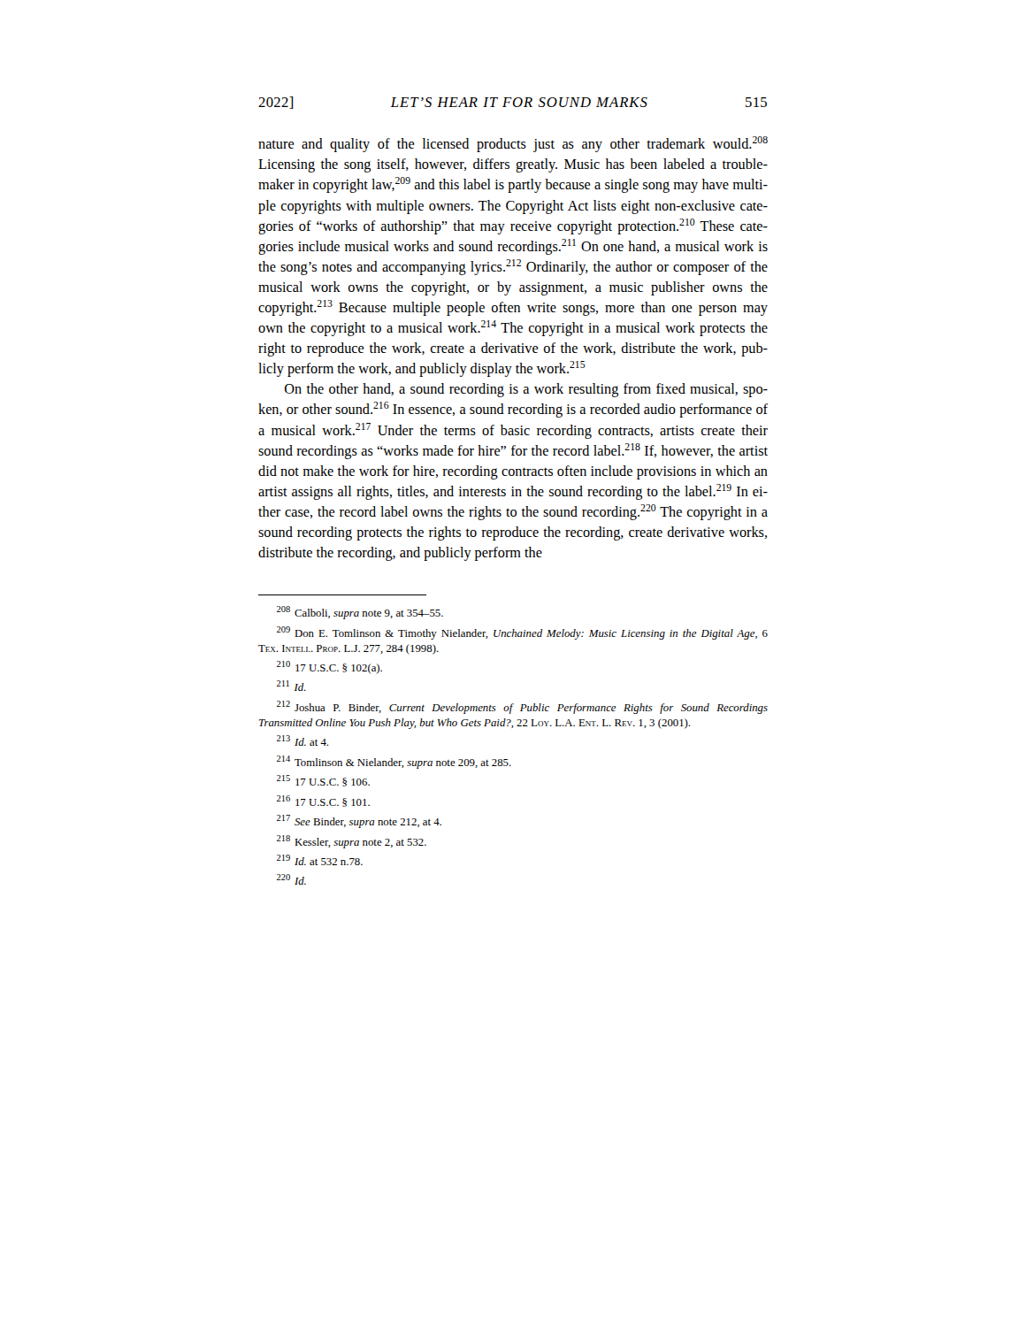2022] LET’S HEAR IT FOR SOUND MARKS 515
nature and quality of the licensed products just as any other trademark would.208 Licensing the song itself, however, differs greatly. Music has been labeled a troublemaker in copyright law,209 and this label is partly because a single song may have multiple copyrights with multiple owners. The Copyright Act lists eight non-exclusive categories of “works of authorship” that may receive copyright protection.210 These categories include musical works and sound recordings.211 On one hand, a musical work is the song’s notes and accompanying lyrics.212 Ordinarily, the author or composer of the musical work owns the copyright, or by assignment, a music publisher owns the copyright.213 Because multiple people often write songs, more than one person may own the copyright to a musical work.214 The copyright in a musical work protects the right to reproduce the work, create a derivative of the work, distribute the work, publicly perform the work, and publicly display the work.215
On the other hand, a sound recording is a work resulting from fixed musical, spoken, or other sound.216 In essence, a sound recording is a recorded audio performance of a musical work.217 Under the terms of basic recording contracts, artists create their sound recordings as “works made for hire” for the record label.218 If, however, the artist did not make the work for hire, recording contracts often include provisions in which an artist assigns all rights, titles, and interests in the sound recording to the label.219 In either case, the record label owns the rights to the sound recording.220 The copyright in a sound recording protects the rights to reproduce the recording, create derivative works, distribute the recording, and publicly perform the
208 Calboli, supra note 9, at 354–55.
209 Don E. Tomlinson & Timothy Nielander, Unchained Melody: Music Licensing in the Digital Age, 6 Tex. Intell. Prop. L.J. 277, 284 (1998).
21017 U.S.C. § 102(a).
211 Id.
212 Joshua P. Binder, Current Developments of Public Performance Rights for Sound Recordings Transmitted Online You Push Play, but Who Gets Paid?, 22 Loy. L.A. Ent. L. Rev. 1, 3 (2001).
213 Id. at 4.
214 Tomlinson & Nielander, supra note 209, at 285.
21517 U.S.C. § 106.
21617 U.S.C. § 101.
217 See Binder, supra note 212, at 4.
218 Kessler, supra note 2, at 532.
219 Id. at 532 n.78.
220 Id.